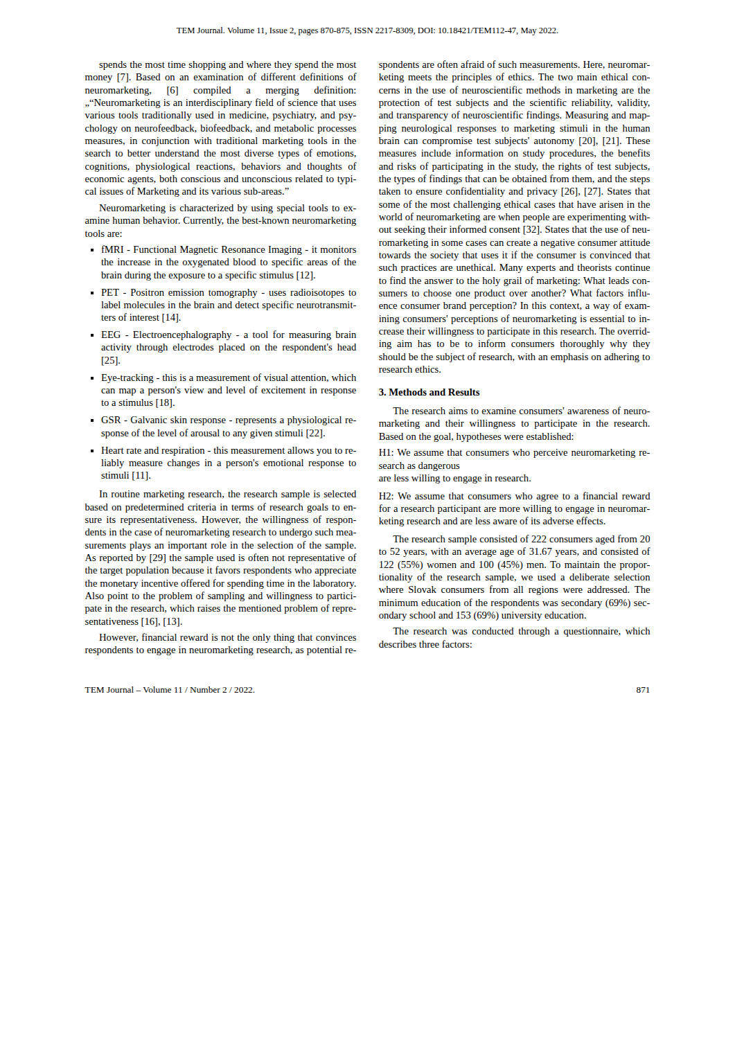TEM Journal. Volume 11, Issue 2, pages 870-875, ISSN 2217-8309, DOI: 10.18421/TEM112-47, May 2022.
spends the most time shopping and where they spend the most money [7]. Based on an examination of different definitions of neuromarketing, [6] compiled a merging definition: „“Neuromarketing is an interdisciplinary field of science that uses various tools traditionally used in medicine, psychiatry, and psychology on neurofeedback, biofeedback, and metabolic processes measures, in conjunction with traditional marketing tools in the search to better understand the most diverse types of emotions, cognitions, physiological reactions, behaviors and thoughts of economic agents, both conscious and unconscious related to typical issues of Marketing and its various sub-areas.”
Neuromarketing is characterized by using special tools to examine human behavior. Currently, the best-known neuromarketing tools are:
fMRI - Functional Magnetic Resonance Imaging - it monitors the increase in the oxygenated blood to specific areas of the brain during the exposure to a specific stimulus [12].
PET - Positron emission tomography - uses radioisotopes to label molecules in the brain and detect specific neurotransmitters of interest [14].
EEG - Electroencephalography - a tool for measuring brain activity through electrodes placed on the respondent's head [25].
Eye-tracking - this is a measurement of visual attention, which can map a person's view and level of excitement in response to a stimulus [18].
GSR - Galvanic skin response - represents a physiological response of the level of arousal to any given stimuli [22].
Heart rate and respiration - this measurement allows you to reliably measure changes in a person's emotional response to stimuli [11].
In routine marketing research, the research sample is selected based on predetermined criteria in terms of research goals to ensure its representativeness. However, the willingness of respondents in the case of neuromarketing research to undergo such measurements plays an important role in the selection of the sample. As reported by [29] the sample used is often not representative of the target population because it favors respondents who appreciate the monetary incentive offered for spending time in the laboratory. Also point to the problem of sampling and willingness to participate in the research, which raises the mentioned problem of representativeness [16], [13].
However, financial reward is not the only thing that convinces respondents to engage in neuromarketing research, as potential respondents are often afraid of such measurements. Here, neuromarketing meets the principles of ethics. The two main ethical concerns in the use of neuroscientific methods in marketing are the protection of test subjects and the scientific reliability, validity, and transparency of neuroscientific findings. Measuring and mapping neurological responses to marketing stimuli in the human brain can compromise test subjects' autonomy [20], [21]. These measures include information on study procedures, the benefits and risks of participating in the study, the rights of test subjects, the types of findings that can be obtained from them, and the steps taken to ensure confidentiality and privacy [26], [27]. States that some of the most challenging ethical cases that have arisen in the world of neuromarketing are when people are experimenting without seeking their informed consent [32]. States that the use of neuromarketing in some cases can create a negative consumer attitude towards the society that uses it if the consumer is convinced that such practices are unethical. Many experts and theorists continue to find the answer to the holy grail of marketing: What leads consumers to choose one product over another? What factors influence consumer brand perception? In this context, a way of examining consumers' perceptions of neuromarketing is essential to increase their willingness to participate in this research. The overriding aim has to be to inform consumers thoroughly why they should be the subject of research, with an emphasis on adhering to research ethics.
3. Methods and Results
The research aims to examine consumers' awareness of neuromarketing and their willingness to participate in the research. Based on the goal, hypotheses were established:
H1: We assume that consumers who perceive neuromarketing research as dangerous
are less willing to engage in research.
H2: We assume that consumers who agree to a financial reward for a research participant are more willing to engage in neuromarketing research and are less aware of its adverse effects.
The research sample consisted of 222 consumers aged from 20 to 52 years, with an average age of 31.67 years, and consisted of 122 (55%) women and 100 (45%) men. To maintain the proportionality of the research sample, we used a deliberate selection where Slovak consumers from all regions were addressed. The minimum education of the respondents was secondary (69%) secondary school and 153 (69%) university education.
The research was conducted through a questionnaire, which describes three factors:
TEM Journal – Volume 11 / Number 2 / 2022. 871